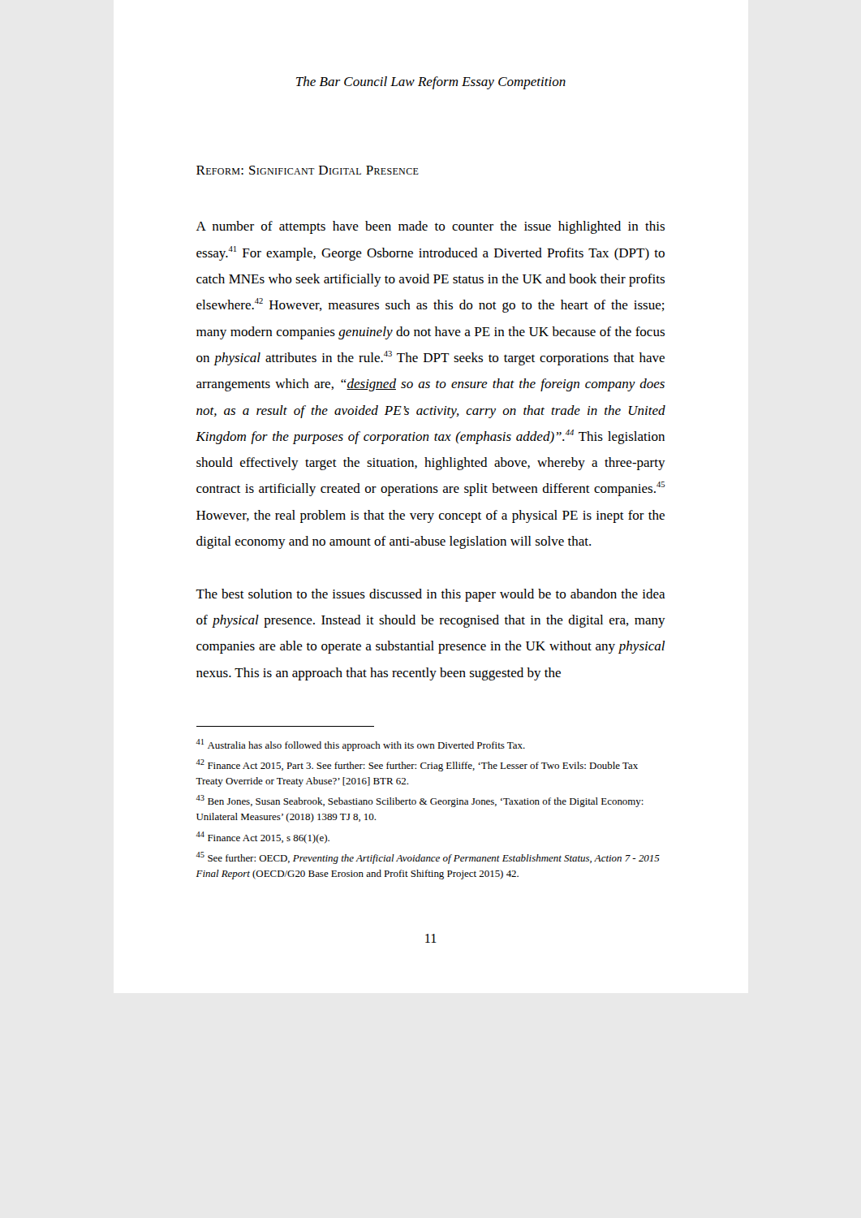The Bar Council Law Reform Essay Competition
Reform: Significant Digital Presence
A number of attempts have been made to counter the issue highlighted in this essay.41 For example, George Osborne introduced a Diverted Profits Tax (DPT) to catch MNEs who seek artificially to avoid PE status in the UK and book their profits elsewhere.42 However, measures such as this do not go to the heart of the issue; many modern companies genuinely do not have a PE in the UK because of the focus on physical attributes in the rule.43 The DPT seeks to target corporations that have arrangements which are, “designed so as to ensure that the foreign company does not, as a result of the avoided PE’s activity, carry on that trade in the United Kingdom for the purposes of corporation tax (emphasis added)”.44 This legislation should effectively target the situation, highlighted above, whereby a three-party contract is artificially created or operations are split between different companies.45 However, the real problem is that the very concept of a physical PE is inept for the digital economy and no amount of anti-abuse legislation will solve that.
The best solution to the issues discussed in this paper would be to abandon the idea of physical presence. Instead it should be recognised that in the digital era, many companies are able to operate a substantial presence in the UK without any physical nexus. This is an approach that has recently been suggested by the
41 Australia has also followed this approach with its own Diverted Profits Tax.
42 Finance Act 2015, Part 3. See further: See further: Criag Elliffe, ‘The Lesser of Two Evils: Double Tax Treaty Override or Treaty Abuse?’ [2016] BTR 62.
43 Ben Jones, Susan Seabrook, Sebastiano Sciliberto & Georgina Jones, ‘Taxation of the Digital Economy: Unilateral Measures’ (2018) 1389 TJ 8, 10.
44 Finance Act 2015, s 86(1)(e).
45 See further: OECD, Preventing the Artificial Avoidance of Permanent Establishment Status, Action 7 - 2015 Final Report (OECD/G20 Base Erosion and Profit Shifting Project 2015) 42.
11